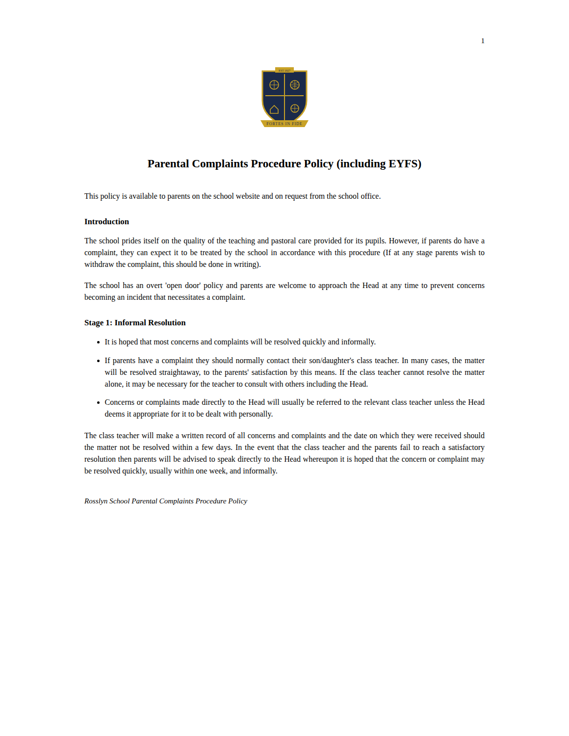1
EST 1927 FORTES IN FIDE
Parental Complaints Procedure Policy (including EYFS)
This policy is available to parents on the school website and on request from the school office.
Introduction
The school prides itself on the quality of the teaching and pastoral care provided for its pupils. However, if parents do have a complaint, they can expect it to be treated by the school in accordance with this procedure (If at any stage parents wish to withdraw the complaint, this should be done in writing).
The school has an overt 'open door' policy and parents are welcome to approach the Head at any time to prevent concerns becoming an incident that necessitates a complaint.
Stage 1: Informal Resolution
It is hoped that most concerns and complaints will be resolved quickly and informally.
If parents have a complaint they should normally contact their son/daughter's class teacher. In many cases, the matter will be resolved straightaway, to the parents' satisfaction by this means. If the class teacher cannot resolve the matter alone, it may be necessary for the teacher to consult with others including the Head.
Concerns or complaints made directly to the Head will usually be referred to the relevant class teacher unless the Head deems it appropriate for it to be dealt with personally.
The class teacher will make a written record of all concerns and complaints and the date on which they were received should the matter not be resolved within a few days. In the event that the class teacher and the parents fail to reach a satisfactory resolution then parents will be advised to speak directly to the Head whereupon it is hoped that the concern or complaint may be resolved quickly, usually within one week, and informally.
Rosslyn School Parental Complaints Procedure Policy